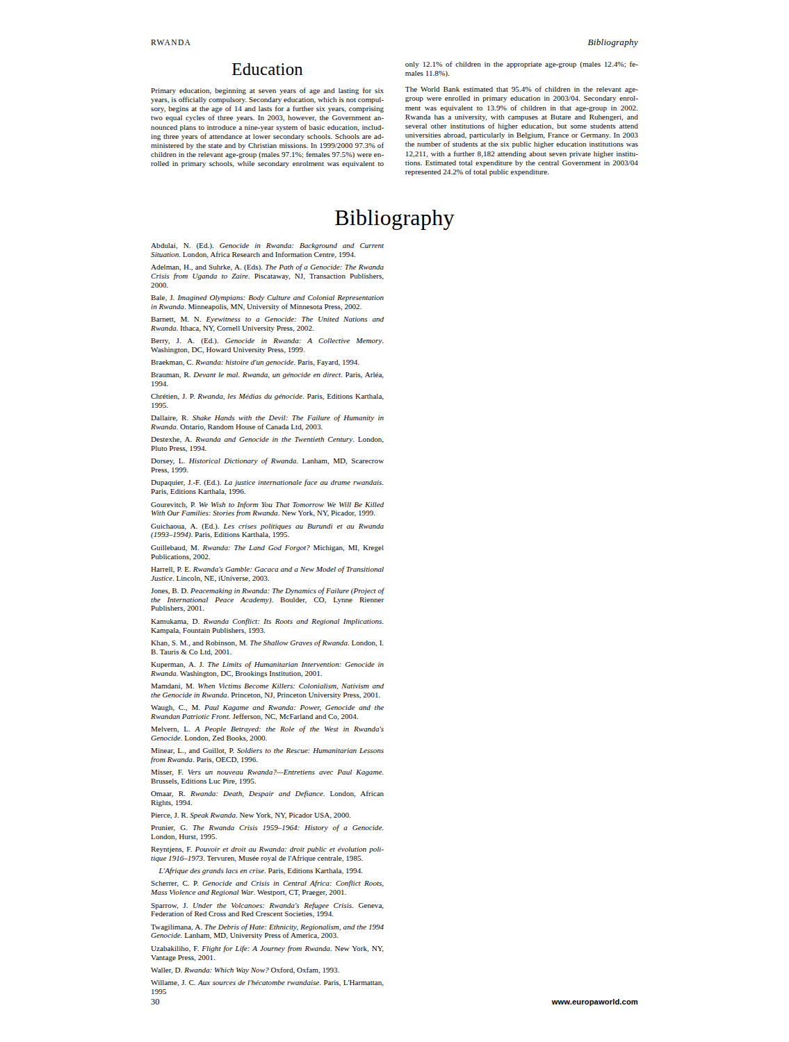RWANDA
Bibliography
Education
Primary education, beginning at seven years of age and lasting for six years, is officially compulsory. Secondary education, which is not compulsory, begins at the age of 14 and lasts for a further six years, comprising two equal cycles of three years. In 2003, however, the Government announced plans to introduce a nine-year system of basic education, including three years of attendance at lower secondary schools. Schools are administered by the state and by Christian missions. In 1999/2000 97.3% of children in the relevant age-group (males 97.1%; females 97.5%) were enrolled in primary schools, while secondary enrolment was equivalent to only 12.1% of children in the appropriate age-group (males 12.4%; females 11.8%).
The World Bank estimated that 95.4% of children in the relevant age-group were enrolled in primary education in 2003/04. Secondary enrolment was equivalent to 13.9% of children in that age-group in 2002. Rwanda has a university, with campuses at Butare and Ruhengeri, and several other institutions of higher education, but some students attend universities abroad, particularly in Belgium, France or Germany. In 2003 the number of students at the six public higher education institutions was 12,211, with a further 8,182 attending about seven private higher institutions. Estimated total expenditure by the central Government in 2003/04 represented 24.2% of total public expenditure.
Bibliography
Abdulai, N. (Ed.). Genocide in Rwanda: Background and Current Situation. London, Africa Research and Information Centre, 1994.
Adelman, H., and Suhrke, A. (Eds). The Path of a Genocide: The Rwanda Crisis from Uganda to Zaire. Piscataway, NJ, Transaction Publishers, 2000.
Bale, J. Imagined Olympians: Body Culture and Colonial Representation in Rwanda. Minneapolis, MN, University of Minnesota Press, 2002.
Barnett, M. N. Eyewitness to a Genocide: The United Nations and Rwanda. Ithaca, NY, Cornell University Press, 2002.
Berry, J. A. (Ed.). Genocide in Rwanda: A Collective Memory. Washington, DC, Howard University Press, 1999.
Braekman, C. Rwanda: histoire d'un genocide. Paris, Fayard, 1994.
Brauman, R. Devant le mal. Rwanda, un génocide en direct. Paris, Arléa, 1994.
Chrétien, J. P. Rwanda, les Médias du génocide. Paris, Editions Karthala, 1995.
Dallaire, R. Shake Hands with the Devil: The Failure of Humanity in Rwanda. Ontario, Random House of Canada Ltd, 2003.
Destexhe, A. Rwanda and Genocide in the Twentieth Century. London, Pluto Press, 1994.
Dorsey, L. Historical Dictionary of Rwanda. Lanham, MD, Scarecrow Press, 1999.
Dupaquier, J.-F. (Ed.). La justice internationale face au drame rwandais. Paris, Editions Karthala, 1996.
Gourevitch, P. We Wish to Inform You That Tomorrow We Will Be Killed With Our Families: Stories from Rwanda. New York, NY, Picador, 1999.
Guichaoua, A. (Ed.). Les crises politiques au Burundi et au Rwanda (1993–1994). Paris, Editions Karthala, 1995.
Guillebaud, M. Rwanda: The Land God Forgot? Michigan, MI, Kregel Publications, 2002.
Harrell, P. E. Rwanda's Gamble: Gacaca and a New Model of Transitional Justice. Lincoln, NE, iUniverse, 2003.
Jones, B. D. Peacemaking in Rwanda: The Dynamics of Failure (Project of the International Peace Academy). Boulder, CO, Lynne Rienner Publishers, 2001.
Kamukama, D. Rwanda Conflict: Its Roots and Regional Implications. Kampala, Fountain Publishers, 1993.
Khan, S. M., and Robinson, M. The Shallow Graves of Rwanda. London, I. B. Tauris & Co Ltd, 2001.
Kuperman, A. J. The Limits of Humanitarian Intervention: Genocide in Rwanda. Washington, DC, Brookings Institution, 2001.
Mamdani, M. When Victims Become Killers: Colonialism, Nativism and the Genocide in Rwanda. Princeton, NJ, Princeton University Press, 2001.
Waugh, C., M. Paul Kagame and Rwanda: Power, Genocide and the Rwandan Patriotic Front. Jefferson, NC, McFarland and Co, 2004.
Melvern, L. A People Betrayed: the Role of the West in Rwanda's Genocide. London, Zed Books, 2000.
Minear, L., and Guillot, P. Soldiers to the Rescue: Humanitarian Lessons from Rwanda. Paris, OECD, 1996.
Misser, F. Vers un nouveau Rwanda?—Entretiens avec Paul Kagame. Brussels, Editions Luc Pire, 1995.
Omaar, R. Rwanda: Death, Despair and Defiance. London, African Rights, 1994.
Pierce, J. R. Speak Rwanda. New York, NY, Picador USA, 2000.
Prunier, G. The Rwanda Crisis 1959–1964: History of a Genocide. London, Hurst, 1995.
Reyntjens, F. Pouvoir et droit au Rwanda: droit public et évolution politique 1916–1973. Tervuren, Musée royal de l'Afrique centrale, 1985.
L'Afrique des grands lacs en crise. Paris, Editions Karthala, 1994.
Scherrer, C. P. Genocide and Crisis in Central Africa: Conflict Roots, Mass Violence and Regional War. Westport, CT, Praeger, 2001.
Sparrow, J. Under the Volcanoes: Rwanda's Refugee Crisis. Geneva, Federation of Red Cross and Red Crescent Societies, 1994.
Twagilimana, A. The Debris of Hate: Ethnicity, Regionalism, and the 1994 Genocide. Lanham, MD, University Press of America, 2003.
Uzabakiliho, F. Flight for Life: A Journey from Rwanda. New York, NY, Vantage Press, 2001.
Waller, D. Rwanda: Which Way Now? Oxford, Oxfam, 1993.
Willame, J. C. Aux sources de l'hécatombe rwandaise. Paris, L'Harmattan, 1995
30
www.europaworld.com